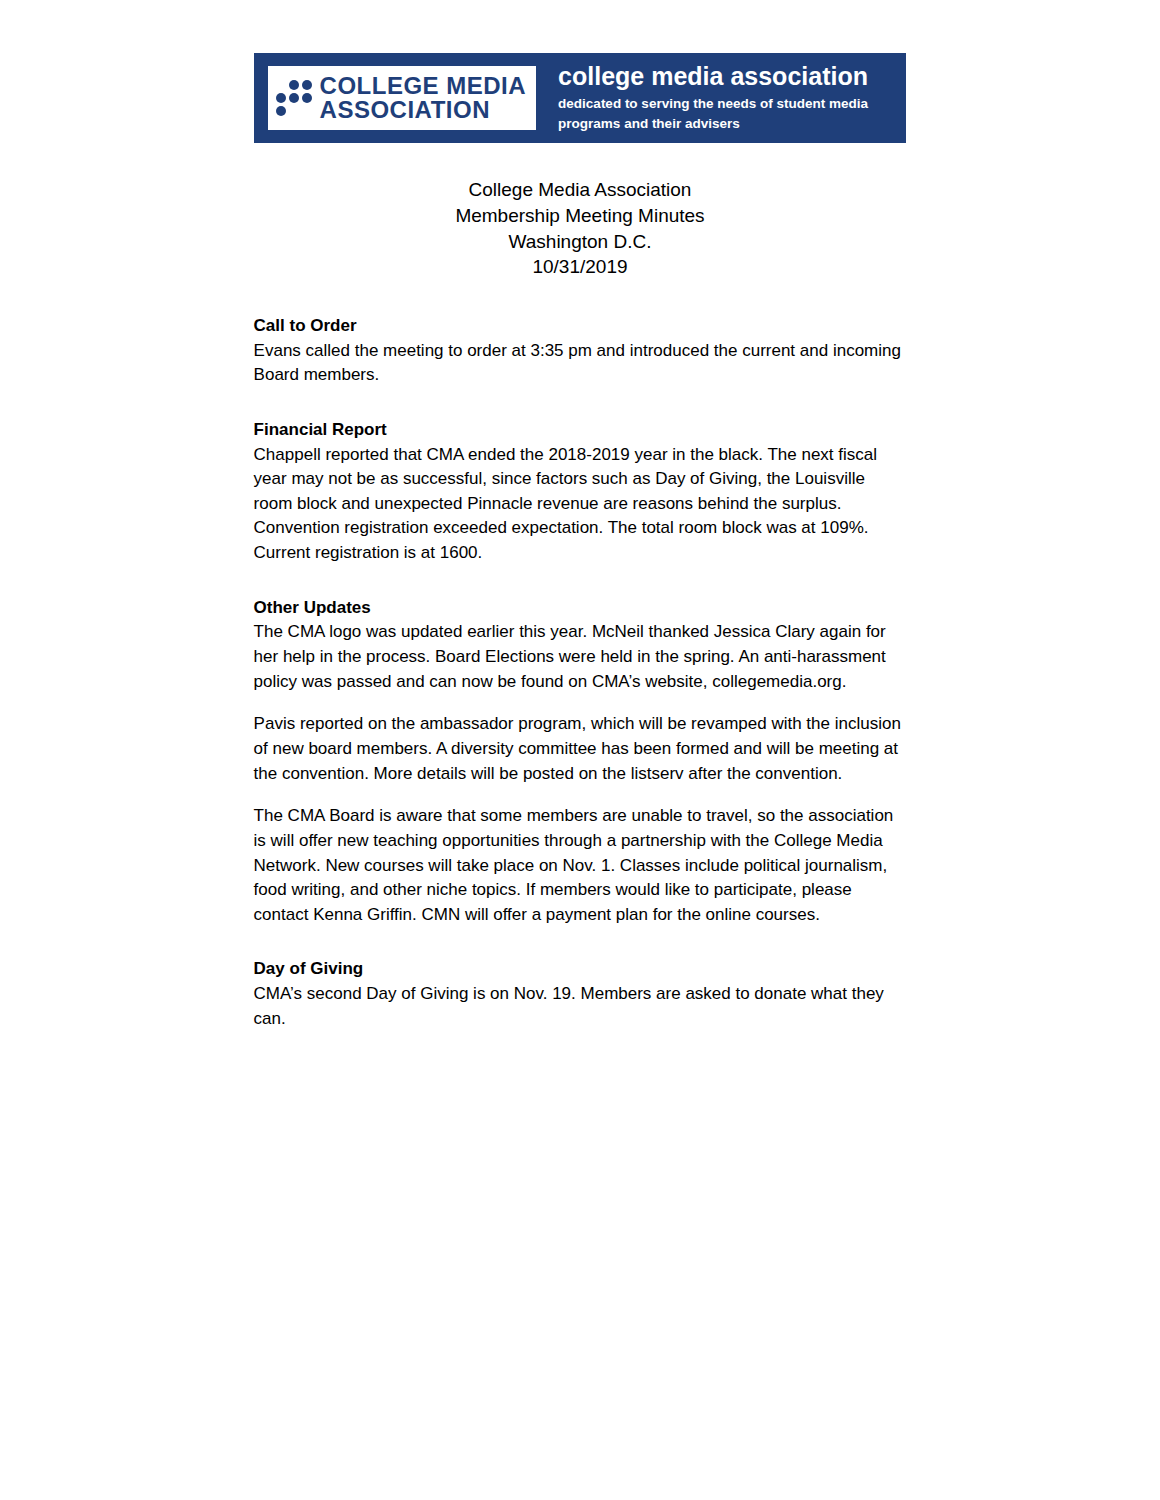COLLEGE MEDIA ASSOCIATION
college media association
dedicated to serving the needs of student media programs and their advisers
College Media Association
Membership Meeting Minutes
Washington D.C.
10/31/2019
Call to Order
Evans called the meeting to order at 3:35 pm and introduced the current and incoming Board members.
Financial Report
Chappell reported that CMA ended the 2018-2019 year in the black. The next fiscal year may not be as successful, since factors such as Day of Giving, the Louisville room block and unexpected Pinnacle revenue are reasons behind the surplus. Convention registration exceeded expectation. The total room block was at 109%. Current registration is at 1600.
Other Updates
The CMA logo was updated earlier this year. McNeil thanked Jessica Clary again for her help in the process. Board Elections were held in the spring. An anti-harassment policy was passed and can now be found on CMA’s website, collegemedia.org.
Pavis reported on the ambassador program, which will be revamped with the inclusion of new board members. A diversity committee has been formed and will be meeting at the convention. More details will be posted on the listserv after the convention.
The CMA Board is aware that some members are unable to travel, so the association is will offer new teaching opportunities through a partnership with the College Media Network. New courses will take place on Nov. 1. Classes include political journalism, food writing, and other niche topics. If members would like to participate, please contact Kenna Griffin. CMN will offer a payment plan for the online courses.
Day of Giving
CMA’s second Day of Giving is on Nov. 19. Members are asked to donate what they can.